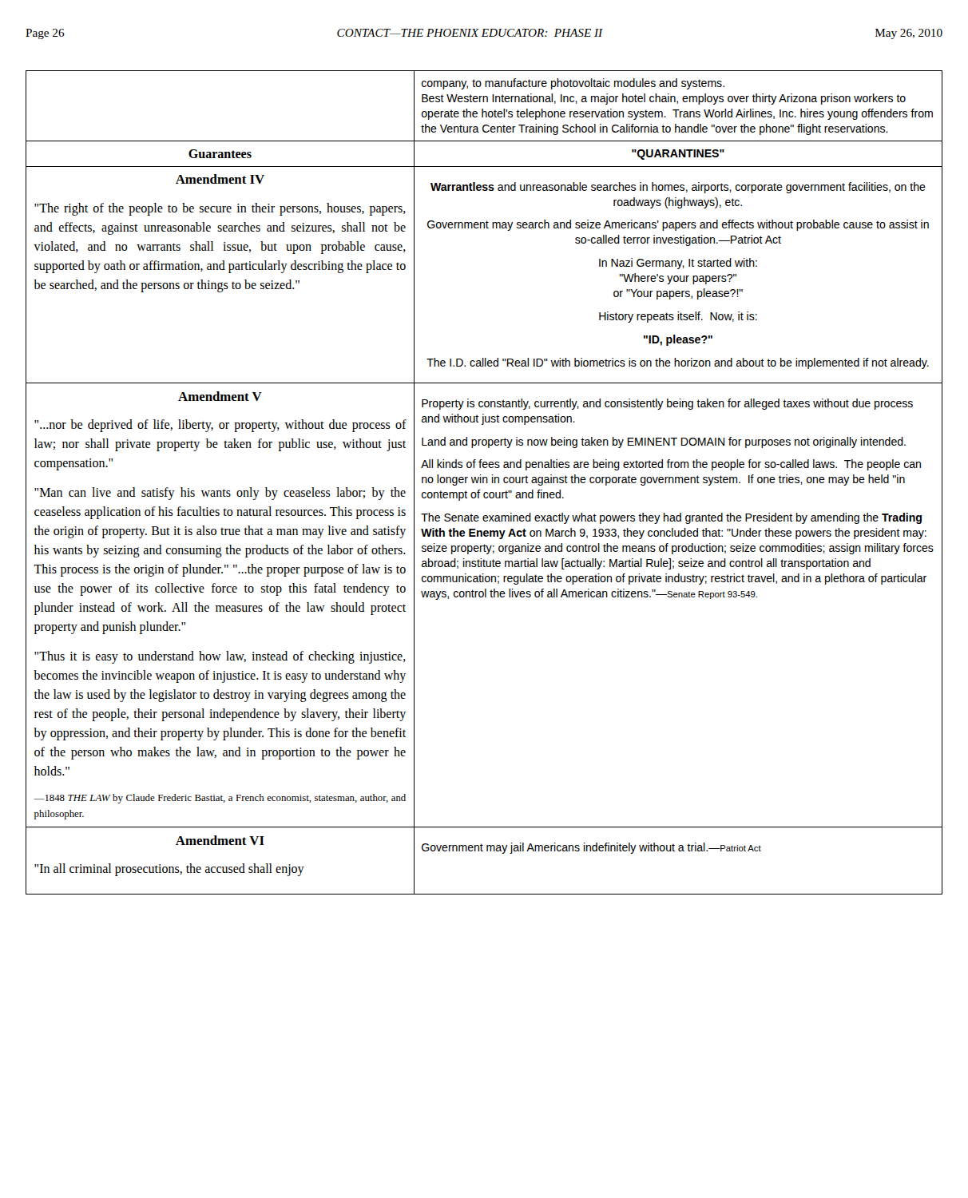Page 26
CONTACT—THE PHOENIX EDUCATOR: PHASE II
May 26, 2010
| | company, to manufacture photovoltaic modules and systems. Best Western International, Inc, a major hotel chain, employs over thirty Arizona prison workers to operate the hotel's telephone reservation system. Trans World Airlines, Inc. hires young offenders from the Ventura Center Training School in California to handle "over the phone" flight reservations. |
| Guarantees | "QUARANTINES" |
| Amendment IV "The right of the people to be secure in their persons, houses, papers, and effects, against unreasonable searches and seizures, shall not be violated, and no warrants shall issue, but upon probable cause, supported by oath or affirmation, and particularly describing the place to be searched, and the persons or things to be seized." | Warrantless and unreasonable searches in homes, airports, corporate government facilities, on the roadways (highways), etc. Government may search and seize Americans' papers and effects without probable cause to assist in so-called terror investigation.—Patriot Act In Nazi Germany, It started with: "Where's your papers?" or "Your papers, please?!" History repeats itself. Now, it is: "ID, please?" The I.D. called "Real ID" with biometrics is on the horizon and about to be implemented if not already. |
| Amendment V "...nor be deprived of life, liberty, or property, without due process of law; nor shall private property be taken for public use, without just compensation." "Man can live and satisfy his wants only by ceaseless labor; by the ceaseless application of his faculties to natural resources. This process is the origin of property. But it is also true that a man may live and satisfy his wants by seizing and consuming the products of the labor of others. This process is the origin of plunder." "...the proper purpose of law is to use the power of its collective force to stop this fatal tendency to plunder instead of work. All the measures of the law should protect property and punish plunder." "Thus it is easy to understand how law, instead of checking injustice, becomes the invincible weapon of injustice. It is easy to understand why the law is used by the legislator to destroy in varying degrees among the rest of the people, their personal independence by slavery, their liberty by oppression, and their property by plunder. This is done for the benefit of the person who makes the law, and in proportion to the power he holds." —1848 THE LAW by Claude Frederic Bastiat, a French economist, statesman, author, and philosopher. | Property is constantly, currently, and consistently being taken for alleged taxes without due process and without just compensation. Land and property is now being taken by EMINENT DOMAIN for purposes not originally intended. All kinds of fees and penalties are being extorted from the people for so-called laws. The people can no longer win in court against the corporate government system. If one tries, one may be held "in contempt of court" and fined. The Senate examined exactly what powers they had granted the President by amending the Trading With the Enemy Act on March 9, 1933, they concluded that: "Under these powers the president may: seize property; organize and control the means of production; seize commodities; assign military forces abroad; institute martial law [actually: Martial Rule]; seize and control all transportation and communication; regulate the operation of private industry; restrict travel, and in a plethora of particular ways, control the lives of all American citizens."— Senate Report 93-549. |
| Amendment VI "In all criminal prosecutions, the accused shall enjoy | Government may jail Americans indefinitely without a trial.— Patriot Act |